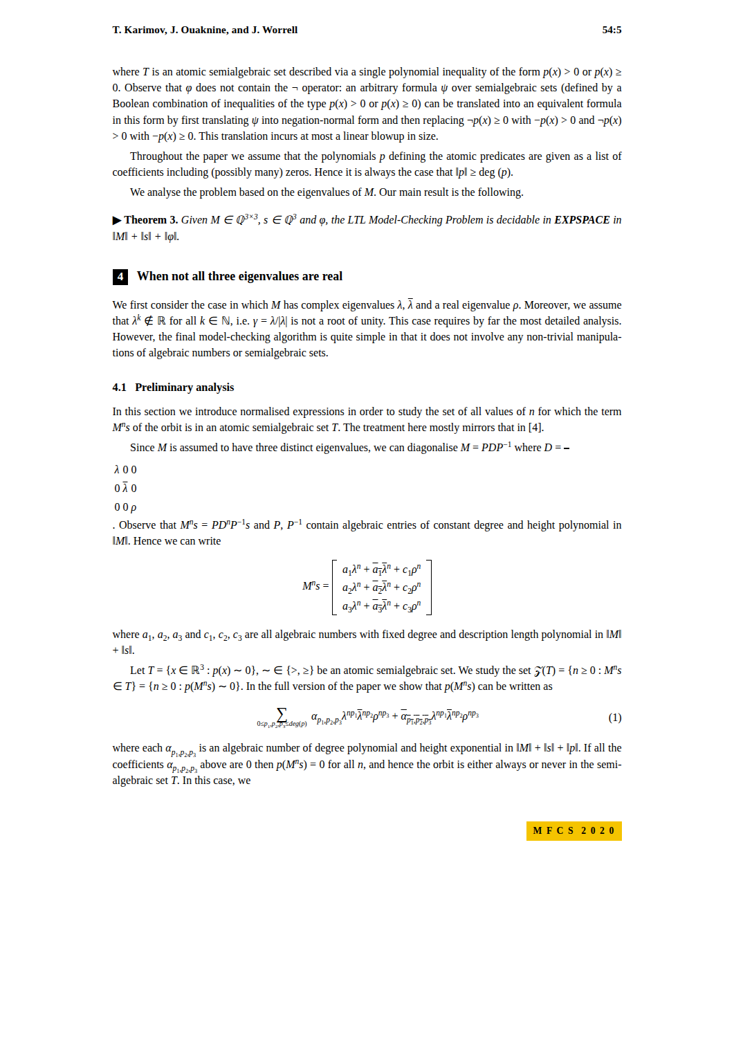T. Karimov, J. Ouaknine, and J. Worrell 54:5
where T is an atomic semialgebraic set described via a single polynomial inequality of the form p(x) > 0 or p(x) ≥ 0. Observe that φ does not contain the ¬ operator: an arbitrary formula ψ over semialgebraic sets (defined by a Boolean combination of inequalities of the type p(x) > 0 or p(x) ≥ 0) can be translated into an equivalent formula in this form by first translating ψ into negation-normal form and then replacing ¬p(x) ≥ 0 with −p(x) > 0 and ¬p(x) > 0 with −p(x) ≥ 0. This translation incurs at most a linear blowup in size.
Throughout the paper we assume that the polynomials p defining the atomic predicates are given as a list of coefficients including (possibly many) zeros. Hence it is always the case that ‖p‖ ≥ deg (p).
We analyse the problem based on the eigenvalues of M. Our main result is the following.
▶ Theorem 3. Given M ∈ ℚ3×3, s ∈ ℚ3 and φ, the LTL Model-Checking Problem is decidable in EXPSPACE in ‖M‖ + ‖s‖ + ‖φ‖.
4 When not all three eigenvalues are real
We first consider the case in which M has complex eigenvalues λ, λ and a real eigenvalue ρ. Moreover, we assume that λk ∉ ℝ for all k ∈ ℕ, i.e. γ = λ/|λ| is not a root of unity. This case requires by far the most detailed analysis. However, the final model-checking algorithm is quite simple in that it does not involve any non-trivial manipulations of algebraic numbers or semialgebraic sets.
4.1 Preliminary analysis
In this section we introduce normalised expressions in order to study the set of all values of n for which the term Mns of the orbit is in an atomic semialgebraic set T. The treatment here mostly mirrors that in [4].
Since M is assumed to have three distinct eigenvalues, we can diagonalise M = PDP−1 where D =
| λ | 0 | 0 |
| 0 | λ | 0 |
| 0 | 0 | ρ |
. Observe that Mns = PDnP−1s and P, P−1 contain algebraic entries of constant degree and height polynomial in ‖M‖. Hence we can write
Mns =
| a 1 λ n + a 1 λ n + c 1 ρ n |
| a 2 λ n + a 2 λ n + c 2 ρ n |
| a 3 λ n + a 3 λ n + c 3 ρ n |
where a1, a2, a3 and c1, c2, c3 are all algebraic numbers with fixed degree and description length polynomial in ‖M‖ + ‖s‖.
Let T = {x ∈ ℝ3 : p(x) ∼ 0}, ∼ ∈ {>, ≥} be an atomic semialgebraic set. We study the set 𝒵(T) = {n ≥ 0 : Mns ∈ T} = {n ≥ 0 : p(Mns) ∼ 0}. In the full version of the paper we show that p(Mns) can be written as
∑0≤p1,p2,p3≤deg(p) αp1,p2,p3λnp1λnp2ρnp3 + αp1,p2,p3 λnp1λnp2ρnp3
(1)
where each αp1,p2,p3 is an algebraic number of degree polynomial and height exponential in ‖M‖ + ‖s‖ + ‖p‖. If all the coefficients αp1,p2,p3 above are 0 then p(Mns) = 0 for all n, and hence the orbit is either always or never in the semialgebraic set T. In this case, we
M F C S 2 0 2 0